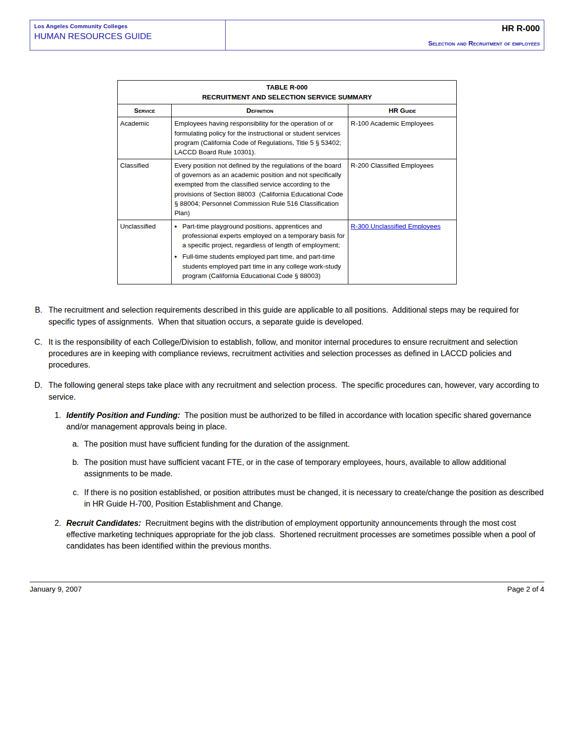| Los Angeles Community Colleges HUMAN RESOURCES GUIDE | HR R-000 |
| Selection and Recruitment of employees |
| TABLE R-000 RECRUITMENT AND SELECTION SERVICE SUMMARY |
| Service | Definition | HR Guide |
| Academic | Employees having responsibility for the operation of or formulating policy for the instructional or student services program (California Code of Regulations, Title 5 § 53402; LACCD Board Rule 10301). | R-100 Academic Employees |
| Classified | Every position not defined by the regulations of the board of governors as an academic position and not specifically exempted from the classified service according to the provisions of Section 88003 (California Educational Code § 88004; Personnel Commission Rule 516 Classification Plan) | R-200 Classified Employees |
| Unclassified | Part-time playground positions, apprentices and professional experts employed on a temporary basis for a specific project, regardless of length of employment; Full-time students employed part time, and part-time students employed part time in any college work-study program (California Educational Code § 88003) | R-300 Unclassified Employees |
The recruitment and selection requirements described in this guide are applicable to all positions. Additional steps may be required for specific types of assignments. When that situation occurs, a separate guide is developed.
It is the responsibility of each College/Division to establish, follow, and monitor internal procedures to ensure recruitment and selection procedures are in keeping with compliance reviews, recruitment activities and selection processes as defined in LACCD policies and procedures.
The following general steps take place with any recruitment and selection process. The specific procedures can, however, vary according to service.
Identify Position and Funding: The position must be authorized to be filled in accordance with location specific shared governance and/or management approvals being in place.
The position must have sufficient funding for the duration of the assignment.
The position must have sufficient vacant FTE, or in the case of temporary employees, hours, available to allow additional assignments to be made.
If there is no position established, or position attributes must be changed, it is necessary to create/change the position as described in HR Guide H-700, Position Establishment and Change.
Recruit Candidates: Recruitment begins with the distribution of employment opportunity announcements through the most cost effective marketing techniques appropriate for the job class. Shortened recruitment processes are sometimes possible when a pool of candidates has been identified within the previous months.
January 9, 2007 Page 2 of 4